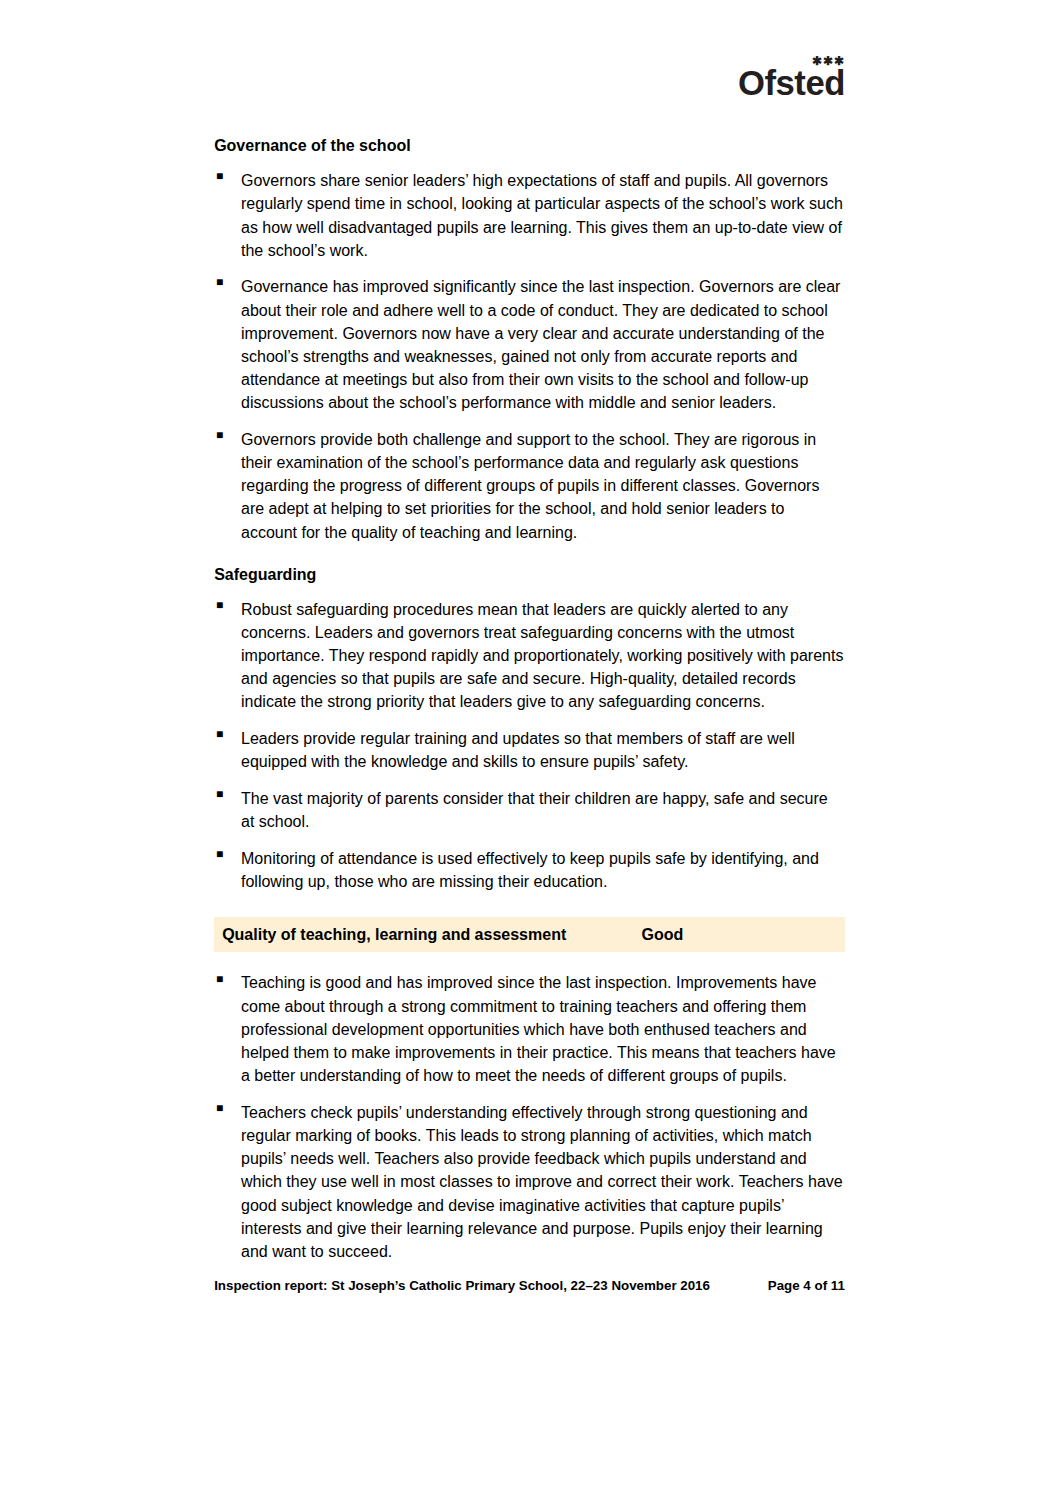✱✱✱
Ofsted
Governance of the school
Governors share senior leaders’ high expectations of staff and pupils. All governors regularly spend time in school, looking at particular aspects of the school’s work such as how well disadvantaged pupils are learning. This gives them an up-to-date view of the school’s work.
Governance has improved significantly since the last inspection. Governors are clear about their role and adhere well to a code of conduct. They are dedicated to school improvement. Governors now have a very clear and accurate understanding of the school’s strengths and weaknesses, gained not only from accurate reports and attendance at meetings but also from their own visits to the school and follow-up discussions about the school’s performance with middle and senior leaders.
Governors provide both challenge and support to the school. They are rigorous in their examination of the school’s performance data and regularly ask questions regarding the progress of different groups of pupils in different classes. Governors are adept at helping to set priorities for the school, and hold senior leaders to account for the quality of teaching and learning.
Safeguarding
Robust safeguarding procedures mean that leaders are quickly alerted to any concerns. Leaders and governors treat safeguarding concerns with the utmost importance. They respond rapidly and proportionately, working positively with parents and agencies so that pupils are safe and secure. High-quality, detailed records indicate the strong priority that leaders give to any safeguarding concerns.
Leaders provide regular training and updates so that members of staff are well equipped with the knowledge and skills to ensure pupils’ safety.
The vast majority of parents consider that their children are happy, safe and secure at school.
Monitoring of attendance is used effectively to keep pupils safe by identifying, and following up, those who are missing their education.
Quality of teaching, learning and assessment Good
Teaching is good and has improved since the last inspection. Improvements have come about through a strong commitment to training teachers and offering them professional development opportunities which have both enthused teachers and helped them to make improvements in their practice. This means that teachers have a better understanding of how to meet the needs of different groups of pupils.
Teachers check pupils’ understanding effectively through strong questioning and regular marking of books. This leads to strong planning of activities, which match pupils’ needs well. Teachers also provide feedback which pupils understand and which they use well in most classes to improve and correct their work. Teachers have good subject knowledge and devise imaginative activities that capture pupils’ interests and give their learning relevance and purpose. Pupils enjoy their learning and want to succeed.
Inspection report: St Joseph’s Catholic Primary School, 22–23 November 2016 Page 4 of 11